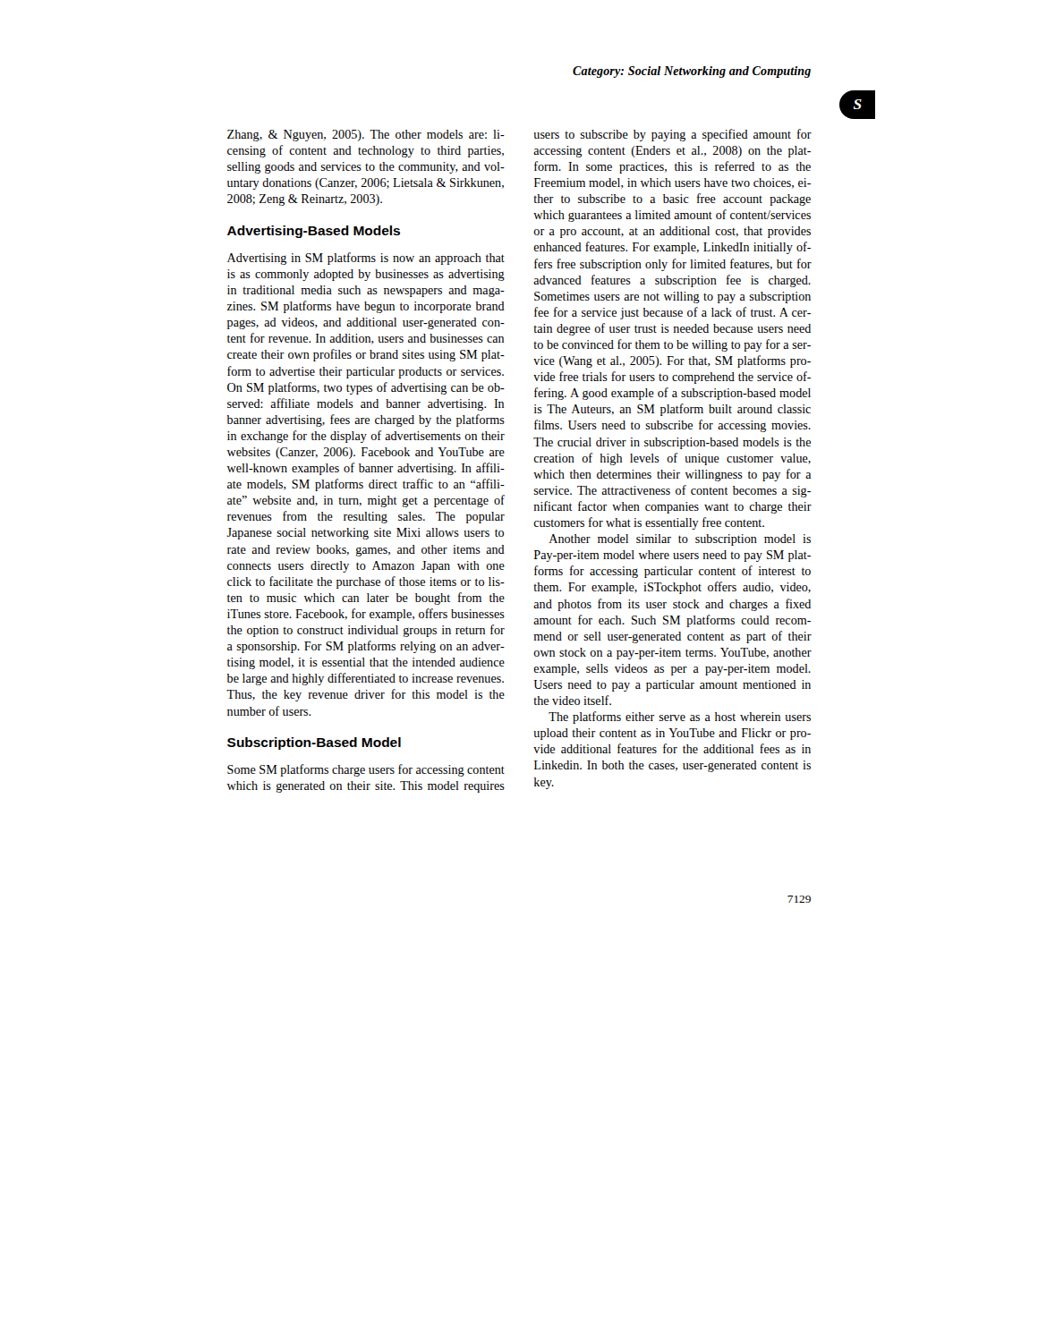Category: Social Networking and Computing
S
Zhang, & Nguyen, 2005). The other models are: licensing of content and technology to third parties, selling goods and services to the community, and voluntary donations (Canzer, 2006; Lietsala & Sirkkunen, 2008; Zeng & Reinartz, 2003).
Advertising-Based Models
Advertising in SM platforms is now an approach that is as commonly adopted by businesses as advertising in traditional media such as newspapers and magazines. SM platforms have begun to incorporate brand pages, ad videos, and additional user-generated content for revenue. In addition, users and businesses can create their own profiles or brand sites using SM platform to advertise their particular products or services. On SM platforms, two types of advertising can be observed: affiliate models and banner advertising. In banner advertising, fees are charged by the platforms in exchange for the display of advertisements on their websites (Canzer, 2006). Facebook and YouTube are well-known examples of banner advertising. In affiliate models, SM platforms direct traffic to an “affiliate” website and, in turn, might get a percentage of revenues from the resulting sales. The popular Japanese social networking site Mixi allows users to rate and review books, games, and other items and connects users directly to Amazon Japan with one click to facilitate the purchase of those items or to listen to music which can later be bought from the iTunes store. Facebook, for example, offers businesses the option to construct individual groups in return for a sponsorship. For SM platforms relying on an advertising model, it is essential that the intended audience be large and highly differentiated to increase revenues. Thus, the key revenue driver for this model is the number of users.
Subscription-Based Model
Some SM platforms charge users for accessing content which is generated on their site. This model requires users to subscribe by paying a specified amount for accessing content (Enders et al., 2008) on the platform. In some practices, this is referred to as the Freemium model, in which users have two choices, either to subscribe to a basic free account package which guarantees a limited amount of content/services or a pro account, at an additional cost, that provides enhanced features. For example, LinkedIn initially offers free subscription only for limited features, but for advanced features a subscription fee is charged. Sometimes users are not willing to pay a subscription fee for a service just because of a lack of trust. A certain degree of user trust is needed because users need to be convinced for them to be willing to pay for a service (Wang et al., 2005). For that, SM platforms provide free trials for users to comprehend the service offering. A good example of a subscription-based model is The Auteurs, an SM platform built around classic films. Users need to subscribe for accessing movies. The crucial driver in subscription-based models is the creation of high levels of unique customer value, which then determines their willingness to pay for a service. The attractiveness of content becomes a significant factor when companies want to charge their customers for what is essentially free content.
Another model similar to subscription model is Pay-per-item model where users need to pay SM platforms for accessing particular content of interest to them. For example, iSTockphot offers audio, video, and photos from its user stock and charges a fixed amount for each. Such SM platforms could recommend or sell user-generated content as part of their own stock on a pay-per-item terms. YouTube, another example, sells videos as per a pay-per-item model. Users need to pay a particular amount mentioned in the video itself.
The platforms either serve as a host wherein users upload their content as in YouTube and Flickr or provide additional features for the additional fees as in Linkedin. In both the cases, user-generated content is key.
7129